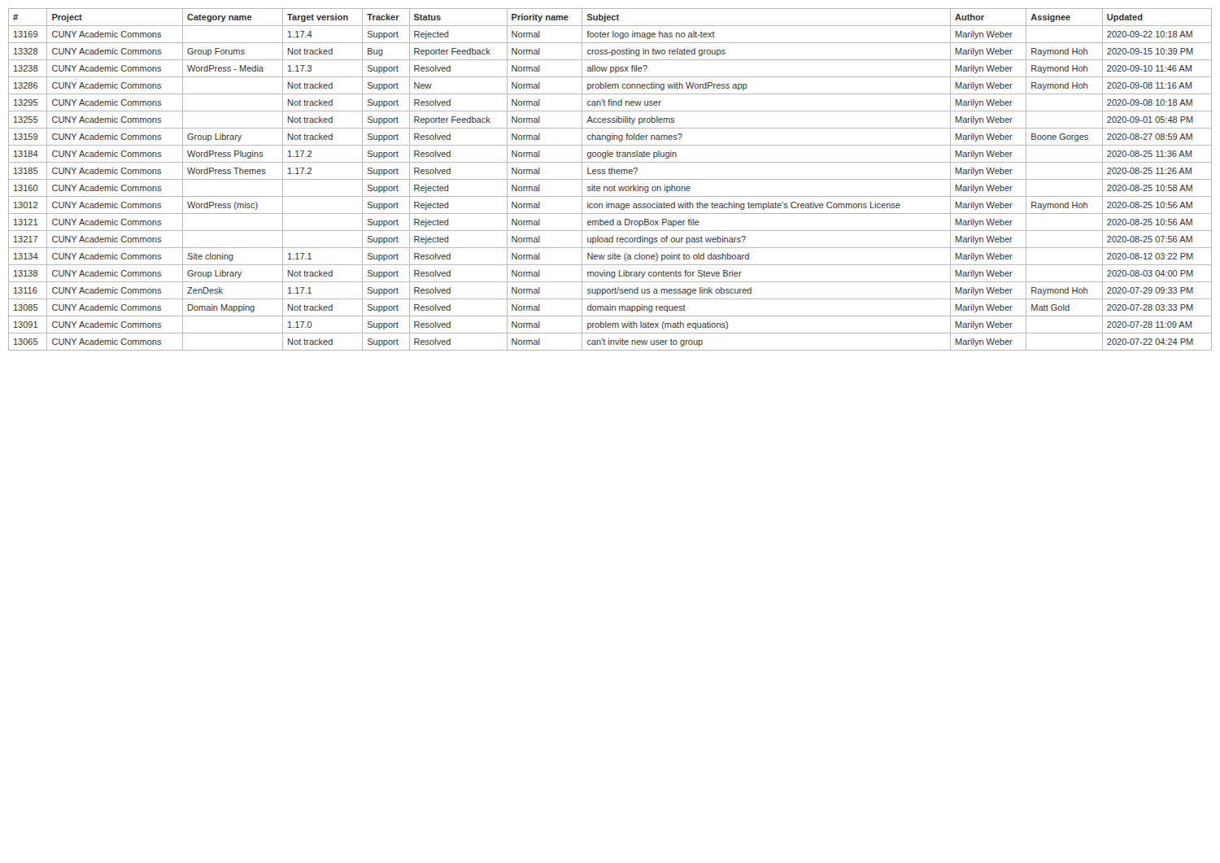| # | Project | Category name | Target version | Tracker | Status | Priority name | Subject | Author | Assignee | Updated |
| --- | --- | --- | --- | --- | --- | --- | --- | --- | --- | --- |
| 13169 | CUNY Academic Commons | | 1.17.4 | Support | Rejected | Normal | footer logo image has no alt-text | Marilyn Weber | | 2020-09-22 10:18 AM |
| 13328 | CUNY Academic Commons | Group Forums | Not tracked | Bug | Reporter Feedback | Normal | cross-posting in two related groups | Marilyn Weber | Raymond Hoh | 2020-09-15 10:39 PM |
| 13238 | CUNY Academic Commons | WordPress - Media | 1.17.3 | Support | Resolved | Normal | allow ppsx file? | Marilyn Weber | Raymond Hoh | 2020-09-10 11:46 AM |
| 13286 | CUNY Academic Commons | | Not tracked | Support | New | Normal | problem connecting with WordPress app | Marilyn Weber | Raymond Hoh | 2020-09-08 11:16 AM |
| 13295 | CUNY Academic Commons | | Not tracked | Support | Resolved | Normal | can't find new user | Marilyn Weber | | 2020-09-08 10:18 AM |
| 13255 | CUNY Academic Commons | | Not tracked | Support | Reporter Feedback | Normal | Accessibility problems | Marilyn Weber | | 2020-09-01 05:48 PM |
| 13159 | CUNY Academic Commons | Group Library | Not tracked | Support | Resolved | Normal | changing folder names? | Marilyn Weber | Boone Gorges | 2020-08-27 08:59 AM |
| 13184 | CUNY Academic Commons | WordPress Plugins | 1.17.2 | Support | Resolved | Normal | google translate plugin | Marilyn Weber | | 2020-08-25 11:36 AM |
| 13185 | CUNY Academic Commons | WordPress Themes | 1.17.2 | Support | Resolved | Normal | Less theme? | Marilyn Weber | | 2020-08-25 11:26 AM |
| 13160 | CUNY Academic Commons | | | Support | Rejected | Normal | site not working on iphone | Marilyn Weber | | 2020-08-25 10:58 AM |
| 13012 | CUNY Academic Commons | WordPress (misc) | | Support | Rejected | Normal | icon image associated with the teaching template's Creative Commons License | Marilyn Weber | Raymond Hoh | 2020-08-25 10:56 AM |
| 13121 | CUNY Academic Commons | | | Support | Rejected | Normal | embed a DropBox Paper file | Marilyn Weber | | 2020-08-25 10:56 AM |
| 13217 | CUNY Academic Commons | | | Support | Rejected | Normal | upload recordings of our past webinars? | Marilyn Weber | | 2020-08-25 07:56 AM |
| 13134 | CUNY Academic Commons | Site cloning | 1.17.1 | Support | Resolved | Normal | New site (a clone) point to old dashboard | Marilyn Weber | | 2020-08-12 03:22 PM |
| 13138 | CUNY Academic Commons | Group Library | Not tracked | Support | Resolved | Normal | moving Library contents for Steve Brier | Marilyn Weber | | 2020-08-03 04:00 PM |
| 13116 | CUNY Academic Commons | ZenDesk | 1.17.1 | Support | Resolved | Normal | support/send us a message link obscured | Marilyn Weber | Raymond Hoh | 2020-07-29 09:33 PM |
| 13085 | CUNY Academic Commons | Domain Mapping | Not tracked | Support | Resolved | Normal | domain mapping request | Marilyn Weber | Matt Gold | 2020-07-28 03:33 PM |
| 13091 | CUNY Academic Commons | | 1.17.0 | Support | Resolved | Normal | problem with latex (math equations) | Marilyn Weber | | 2020-07-28 11:09 AM |
| 13065 | CUNY Academic Commons | | Not tracked | Support | Resolved | Normal | can't invite new user to group | Marilyn Weber | | 2020-07-22 04:24 PM |